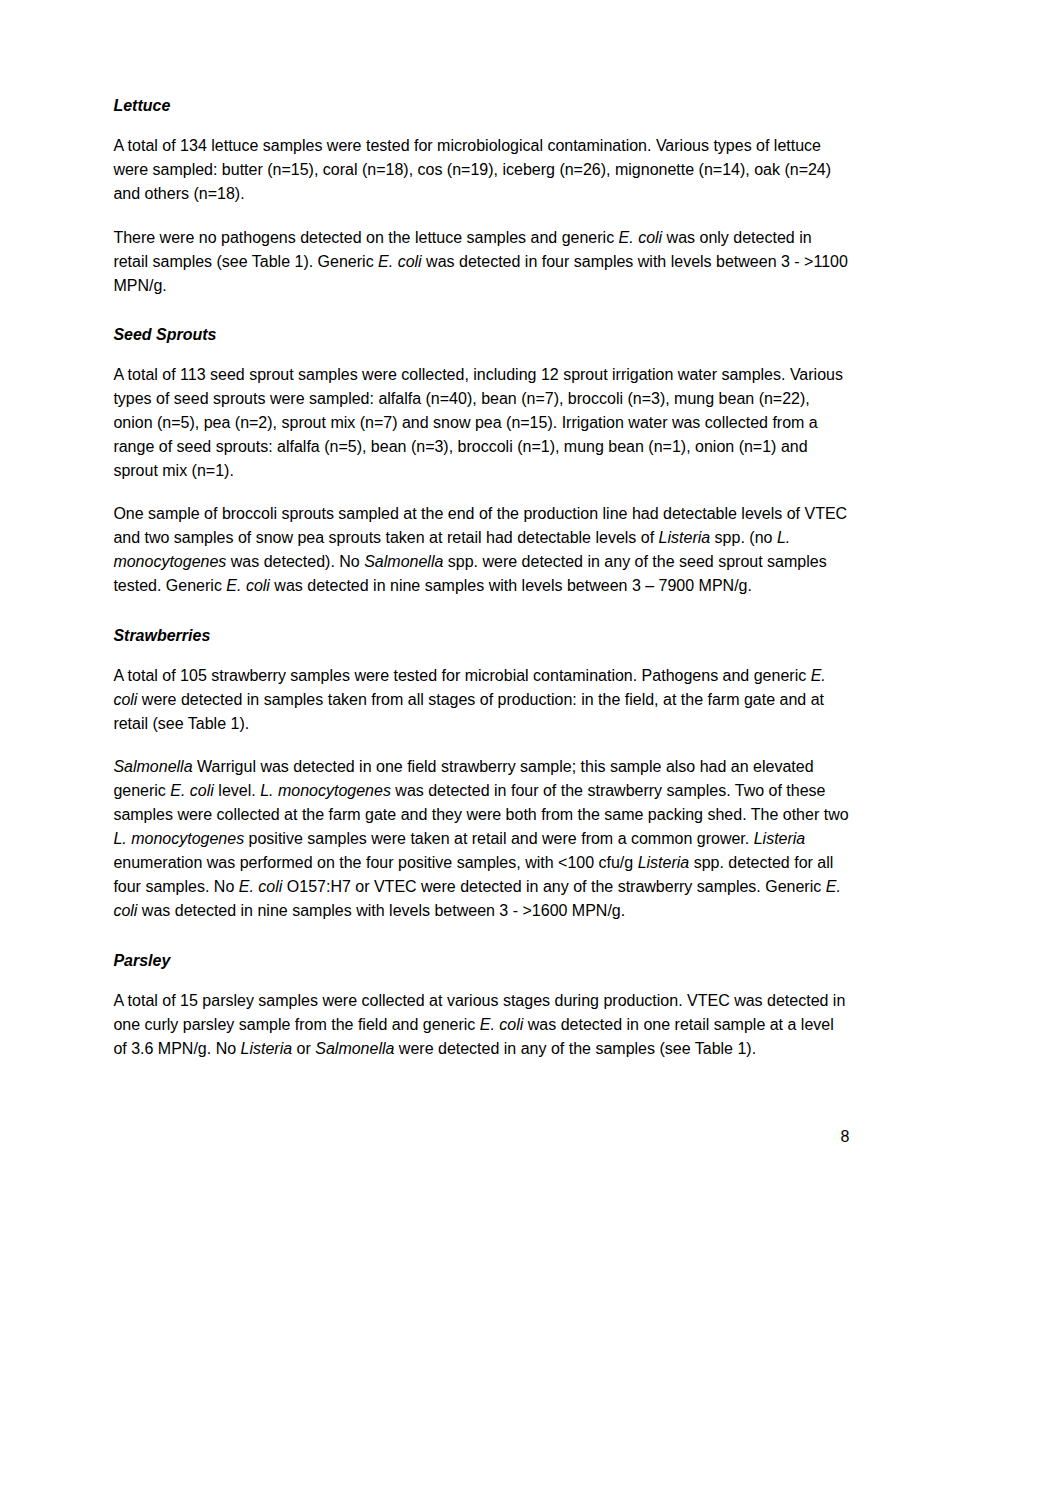Lettuce
A total of 134 lettuce samples were tested for microbiological contamination. Various types of lettuce were sampled: butter (n=15), coral (n=18), cos (n=19), iceberg (n=26), mignonette (n=14), oak (n=24) and others (n=18).
There were no pathogens detected on the lettuce samples and generic E. coli was only detected in retail samples (see Table 1). Generic E. coli was detected in four samples with levels between 3 - >1100 MPN/g.
Seed Sprouts
A total of 113 seed sprout samples were collected, including 12 sprout irrigation water samples. Various types of seed sprouts were sampled: alfalfa (n=40), bean (n=7), broccoli (n=3), mung bean (n=22), onion (n=5), pea (n=2), sprout mix (n=7) and snow pea (n=15). Irrigation water was collected from a range of seed sprouts: alfalfa (n=5), bean (n=3), broccoli (n=1), mung bean (n=1), onion (n=1) and sprout mix (n=1).
One sample of broccoli sprouts sampled at the end of the production line had detectable levels of VTEC and two samples of snow pea sprouts taken at retail had detectable levels of Listeria spp. (no L. monocytogenes was detected). No Salmonella spp. were detected in any of the seed sprout samples tested. Generic E. coli was detected in nine samples with levels between 3 – 7900 MPN/g.
Strawberries
A total of 105 strawberry samples were tested for microbial contamination. Pathogens and generic E. coli were detected in samples taken from all stages of production: in the field, at the farm gate and at retail (see Table 1).
Salmonella Warrigul was detected in one field strawberry sample; this sample also had an elevated generic E. coli level. L. monocytogenes was detected in four of the strawberry samples. Two of these samples were collected at the farm gate and they were both from the same packing shed. The other two L. monocytogenes positive samples were taken at retail and were from a common grower. Listeria enumeration was performed on the four positive samples, with <100 cfu/g Listeria spp. detected for all four samples. No E. coli O157:H7 or VTEC were detected in any of the strawberry samples. Generic E. coli was detected in nine samples with levels between 3 - >1600 MPN/g.
Parsley
A total of 15 parsley samples were collected at various stages during production. VTEC was detected in one curly parsley sample from the field and generic E. coli was detected in one retail sample at a level of 3.6 MPN/g. No Listeria or Salmonella were detected in any of the samples (see Table 1).
8